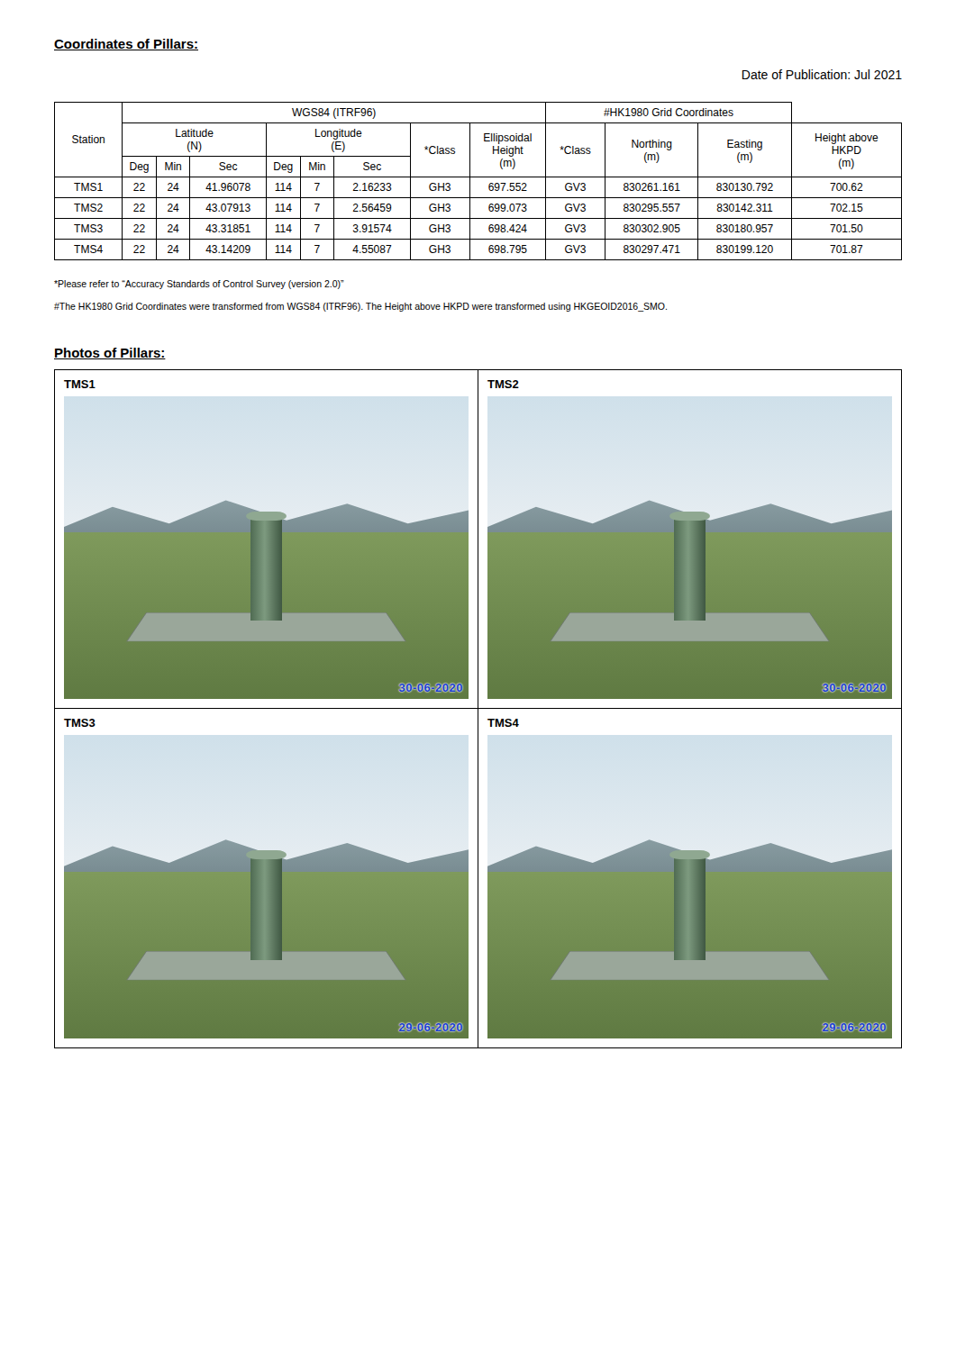Coordinates of Pillars:
Date of Publication: Jul 2021
| Station | WGS84 (ITRF96) | #HK1980 Grid Coordinates |
| --- | --- | --- |
| Latitude (N) | Longitude (E) | *Class | Ellipsoidal Height (m) | *Class | Northing (m) | Easting (m) | Height above HKPD (m) |
| Deg | Min | Sec | Deg | Min | Sec |
| TMS1 | 22 | 24 | 41.96078 | 114 | 7 | 2.16233 | GH3 | 697.552 | GV3 | 830261.161 | 830130.792 | 700.62 |
| TMS2 | 22 | 24 | 43.07913 | 114 | 7 | 2.56459 | GH3 | 699.073 | GV3 | 830295.557 | 830142.311 | 702.15 |
| TMS3 | 22 | 24 | 43.31851 | 114 | 7 | 3.91574 | GH3 | 698.424 | GV3 | 830302.905 | 830180.957 | 701.50 |
| TMS4 | 22 | 24 | 43.14209 | 114 | 7 | 4.55087 | GH3 | 698.795 | GV3 | 830297.471 | 830199.120 | 701.87 |
*Please refer to “Accuracy Standards of Control Survey (version 2.0)”
#The HK1980 Grid Coordinates were transformed from WGS84 (ITRF96). The Height above HKPD were transformed using HKGEOID2016_SMO.
Photos of Pillars:
| TMS1 30-06-2020 | TMS2 30-06-2020 |
| TMS3 29-06-2020 | TMS4 29-06-2020 |